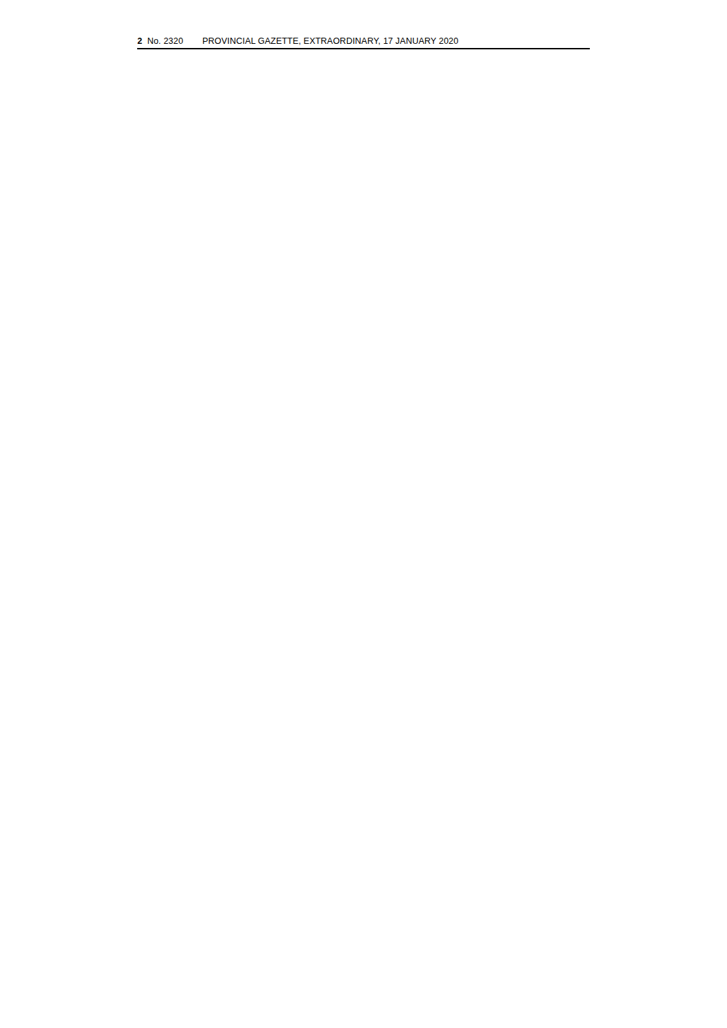2 No. 2320
PROVINCIAL GAZETTE, EXTRAORDINARY, 17 JANUARY 2020